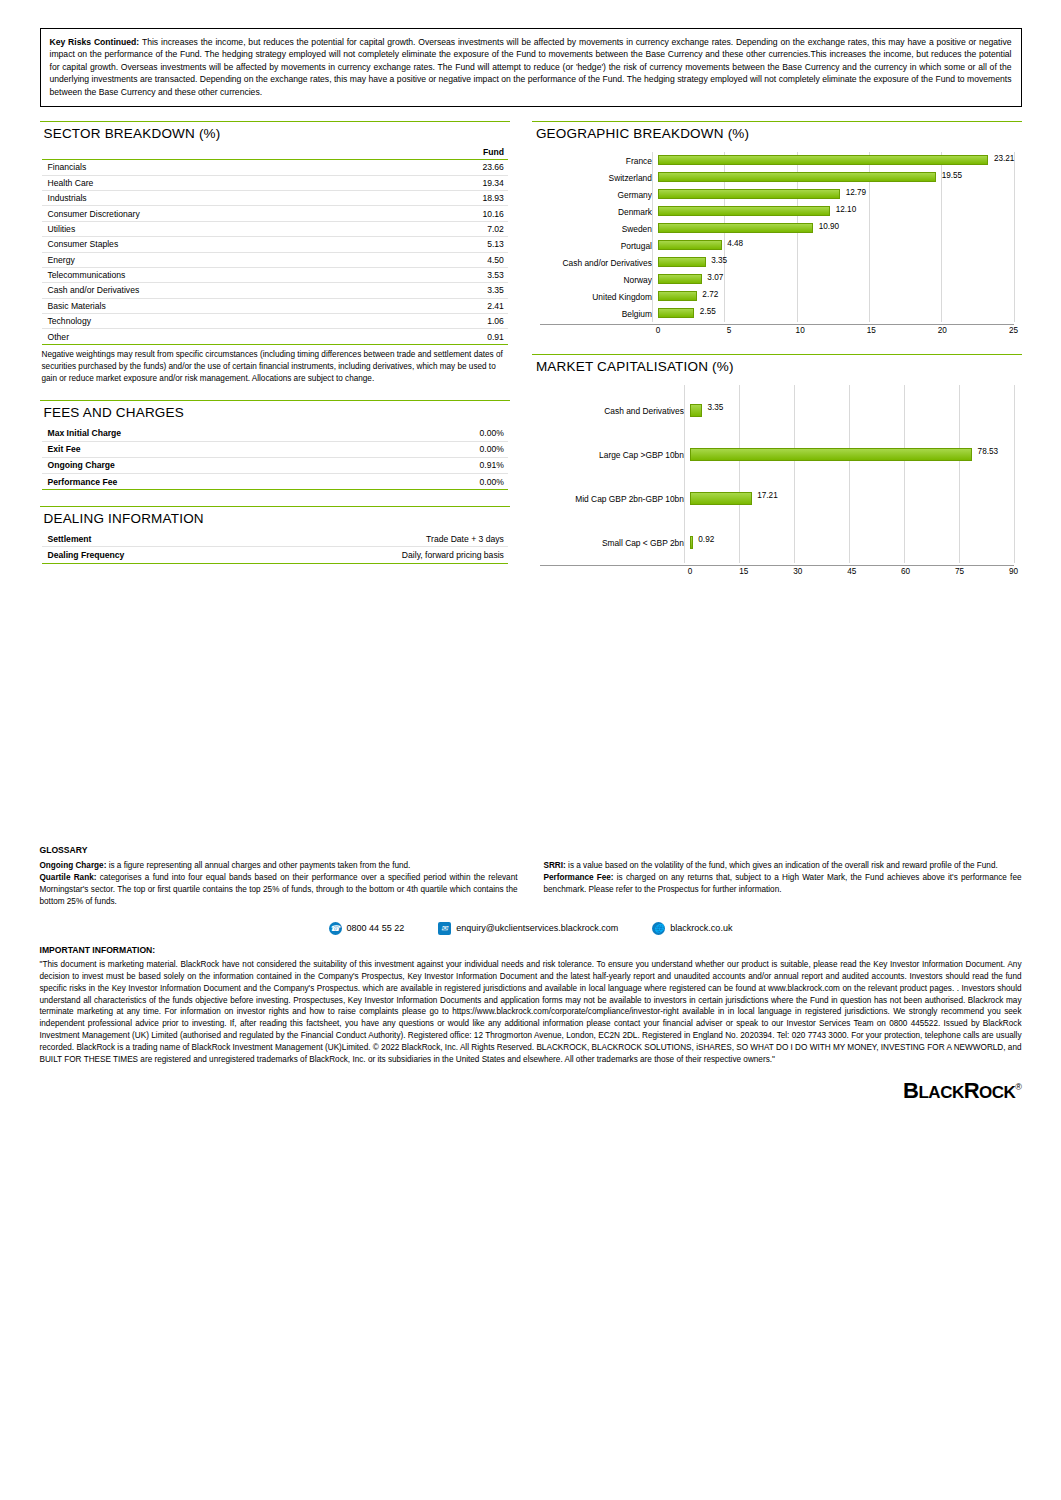Key Risks Continued: This increases the income, but reduces the potential for capital growth. Overseas investments will be affected by movements in currency exchange rates. Depending on the exchange rates, this may have a positive or negative impact on the performance of the Fund. The hedging strategy employed will not completely eliminate the exposure of the Fund to movements between the Base Currency and these other currencies.This increases the income, but reduces the potential for capital growth. Overseas investments will be affected by movements in currency exchange rates. The Fund will attempt to reduce (or 'hedge') the risk of currency movements between the Base Currency and the currency in which some or all of the underlying investments are transacted. Depending on the exchange rates, this may have a positive or negative impact on the performance of the Fund. The hedging strategy employed will not completely eliminate the exposure of the Fund to movements between the Base Currency and these other currencies.
SECTOR BREAKDOWN (%)
| | Fund |
| --- | --- |
| Financials | 23.66 |
| Health Care | 19.34 |
| Industrials | 18.93 |
| Consumer Discretionary | 10.16 |
| Utilities | 7.02 |
| Consumer Staples | 5.13 |
| Energy | 4.50 |
| Telecommunications | 3.53 |
| Cash and/or Derivatives | 3.35 |
| Basic Materials | 2.41 |
| Technology | 1.06 |
| Other | 0.91 |
Negative weightings may result from specific circumstances (including timing differences between trade and settlement dates of securities purchased by the funds) and/or the use of certain financial instruments, including derivatives, which may be used to gain or reduce market exposure and/or risk management. Allocations are subject to change.
FEES AND CHARGES
| Max Initial Charge | 0.00% |
| Exit Fee | 0.00% |
| Ongoing Charge | 0.91% |
| Performance Fee | 0.00% |
DEALING INFORMATION
| Settlement | Trade Date + 3 days |
| Dealing Frequency | Daily, forward pricing basis |
GEOGRAPHIC BREAKDOWN (%)
France
23.21
Switzerland
19.55
Germany
12.79
Denmark
12.10
Sweden
10.90
Portugal
4.48
Cash and/or Derivatives
3.35
Norway
3.07
United Kingdom
2.72
Belgium
2.55
0 5 10 15 20 25
MARKET CAPITALISATION (%)
Cash and Derivatives
3.35
Large Cap >GBP 10bn
78.53
Mid Cap GBP 2bn-GBP 10bn
17.21
Small Cap < GBP 2bn
0.92
0 15 30 45 60 75 90
GLOSSARY
Ongoing Charge: is a figure representing all annual charges and other payments taken from the fund.
Quartile Rank: categorises a fund into four equal bands based on their performance over a specified period within the relevant Morningstar's sector. The top or first quartile contains the top 25% of funds, through to the bottom or 4th quartile which contains the bottom 25% of funds.
SRRI: is a value based on the volatility of the fund, which gives an indication of the overall risk and reward profile of the Fund.
Performance Fee: is charged on any returns that, subject to a High Water Mark, the Fund achieves above it's performance fee benchmark. Please refer to the Prospectus for further information.
☎0800 44 55 22 ✉enquiry@ukclientservices.blackrock.com 🌐blackrock.co.uk
IMPORTANT INFORMATION:
"This document is marketing material. BlackRock have not considered the suitability of this investment against your individual needs and risk tolerance. To ensure you understand whether our product is suitable, please read the Key Investor Information Document. Any decision to invest must be based solely on the information contained in the Company's Prospectus, Key Investor Information Document and the latest half-yearly report and unaudited accounts and/or annual report and audited accounts. Investors should read the fund specific risks in the Key Investor Information Document and the Company's Prospectus. which are available in registered jurisdictions and available in local language where registered can be found at www.blackrock.com on the relevant product pages. . Investors should understand all characteristics of the funds objective before investing. Prospectuses, Key Investor Information Documents and application forms may not be available to investors in certain jurisdictions where the Fund in question has not been authorised. Blackrock may terminate marketing at any time. For information on investor rights and how to raise complaints please go to https://www.blackrock.com/corporate/compliance/investor-right available in in local language in registered jurisdictions. We strongly recommend you seek independent professional advice prior to investing. If, after reading this factsheet, you have any questions or would like any additional information please contact your financial adviser or speak to our Investor Services Team on 0800 445522. Issued by BlackRock Investment Management (UK) Limited (authorised and regulated by the Financial Conduct Authority). Registered office: 12 Throgmorton Avenue, London, EC2N 2DL. Registered in England No. 2020394. Tel: 020 7743 3000. For your protection, telephone calls are usually recorded. BlackRock is a trading name of BlackRock Investment Management (UK)Limited. © 2022 BlackRock, Inc. All Rights Reserved. BLACKROCK, BLACKROCK SOLUTIONS, iSHARES, SO WHAT DO I DO WITH MY MONEY, INVESTING FOR A NEWWORLD, and BUILT FOR THESE TIMES are registered and unregistered trademarks of BlackRock, Inc. or its subsidiaries in the United States and elsewhere. All other trademarks are those of their respective owners."
BLACKROCK®